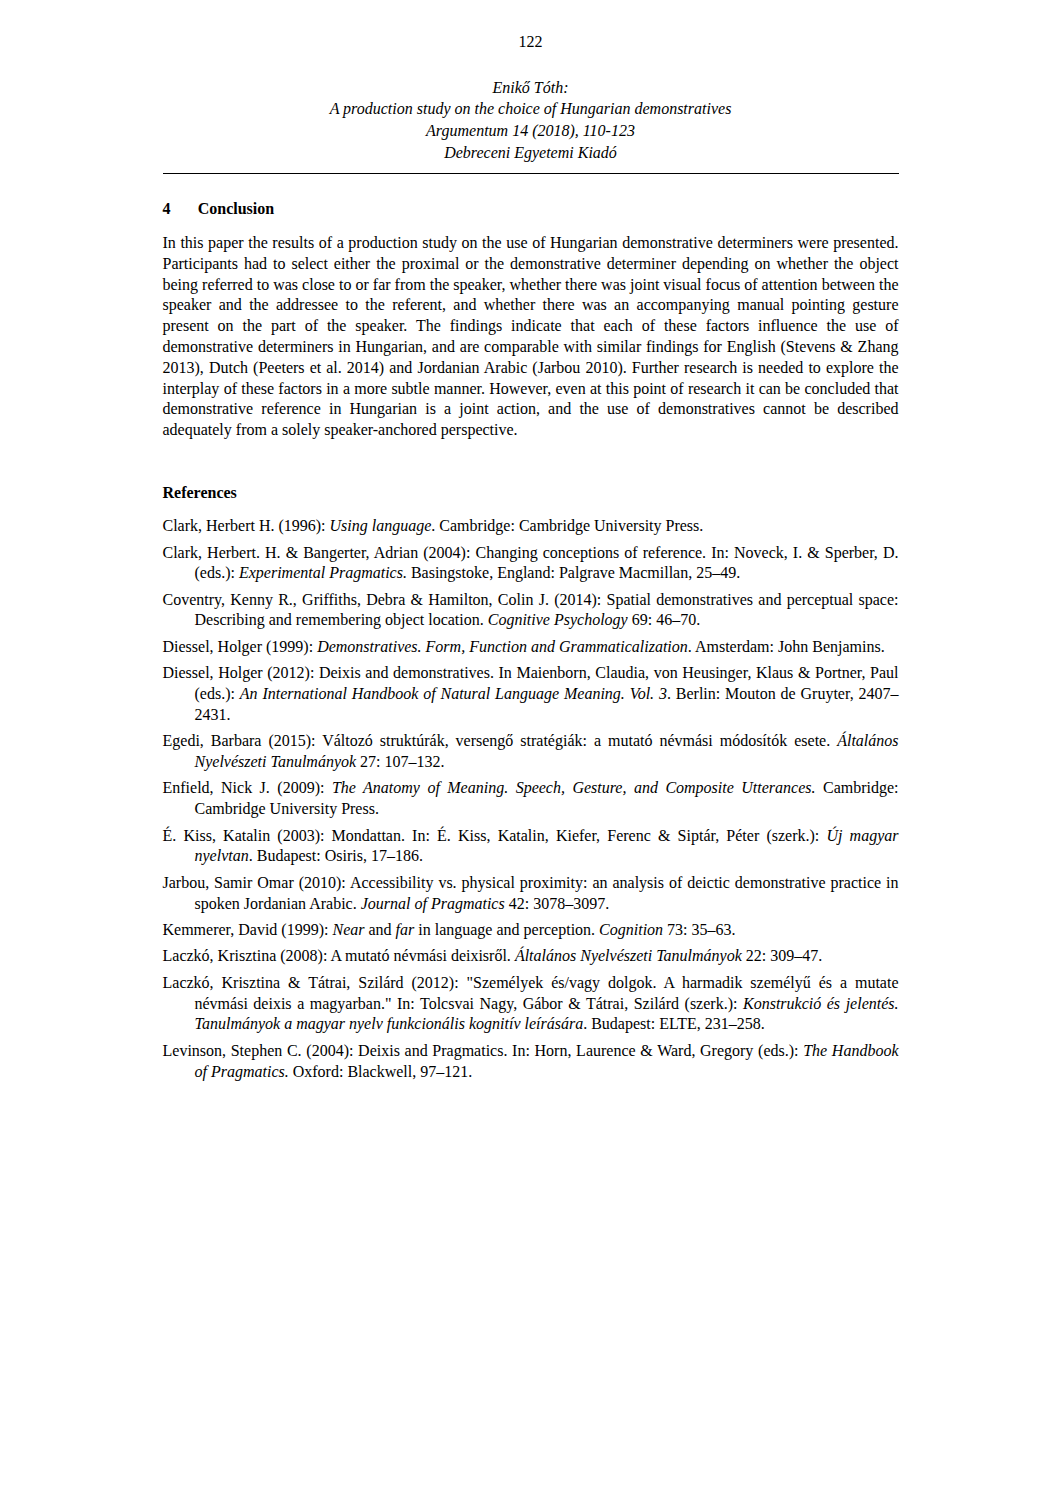122
Enikő Tóth:
A production study on the choice of Hungarian demonstratives
Argumentum 14 (2018), 110-123
Debreceni Egyetemi Kiadó
4 Conclusion
In this paper the results of a production study on the use of Hungarian demonstrative determiners were presented. Participants had to select either the proximal or the demonstrative determiner depending on whether the object being referred to was close to or far from the speaker, whether there was joint visual focus of attention between the speaker and the addressee to the referent, and whether there was an accompanying manual pointing gesture present on the part of the speaker. The findings indicate that each of these factors influence the use of demonstrative determiners in Hungarian, and are comparable with similar findings for English (Stevens & Zhang 2013), Dutch (Peeters et al. 2014) and Jordanian Arabic (Jarbou 2010). Further research is needed to explore the interplay of these factors in a more subtle manner. However, even at this point of research it can be concluded that demonstrative reference in Hungarian is a joint action, and the use of demonstratives cannot be described adequately from a solely speaker-anchored perspective.
References
Clark, Herbert H. (1996): Using language. Cambridge: Cambridge University Press.
Clark, Herbert. H. & Bangerter, Adrian (2004): Changing conceptions of reference. In: Noveck, I. & Sperber, D. (eds.): Experimental Pragmatics. Basingstoke, England: Palgrave Macmillan, 25–49.
Coventry, Kenny R., Griffiths, Debra & Hamilton, Colin J. (2014): Spatial demonstratives and perceptual space: Describing and remembering object location. Cognitive Psychology 69: 46–70.
Diessel, Holger (1999): Demonstratives. Form, Function and Grammaticalization. Amsterdam: John Benjamins.
Diessel, Holger (2012): Deixis and demonstratives. In Maienborn, Claudia, von Heusinger, Klaus & Portner, Paul (eds.): An International Handbook of Natural Language Meaning. Vol. 3. Berlin: Mouton de Gruyter, 2407–2431.
Egedi, Barbara (2015): Változó struktúrák, versengő stratégiák: a mutató névmási módosítók esete. Általános Nyelvészeti Tanulmányok 27: 107–132.
Enfield, Nick J. (2009): The Anatomy of Meaning. Speech, Gesture, and Composite Utterances. Cambridge: Cambridge University Press.
É. Kiss, Katalin (2003): Mondattan. In: É. Kiss, Katalin, Kiefer, Ferenc & Siptár, Péter (szerk.): Új magyar nyelvtan. Budapest: Osiris, 17–186.
Jarbou, Samir Omar (2010): Accessibility vs. physical proximity: an analysis of deictic demonstrative practice in spoken Jordanian Arabic. Journal of Pragmatics 42: 3078–3097.
Kemmerer, David (1999): Near and far in language and perception. Cognition 73: 35–63.
Laczkó, Krisztina (2008): A mutató névmási deixisről. Általános Nyelvészeti Tanulmányok 22: 309–47.
Laczkó, Krisztina & Tátrai, Szilárd (2012): "Személyek és/vagy dolgok. A harmadik személyű és a mutate névmási deixis a magyarban." In: Tolcsvai Nagy, Gábor & Tátrai, Szilárd (szerk.): Konstrukció és jelentés. Tanulmányok a magyar nyelv funkcionális kognitív leírására. Budapest: ELTE, 231–258.
Levinson, Stephen C. (2004): Deixis and Pragmatics. In: Horn, Laurence & Ward, Gregory (eds.): The Handbook of Pragmatics. Oxford: Blackwell, 97–121.